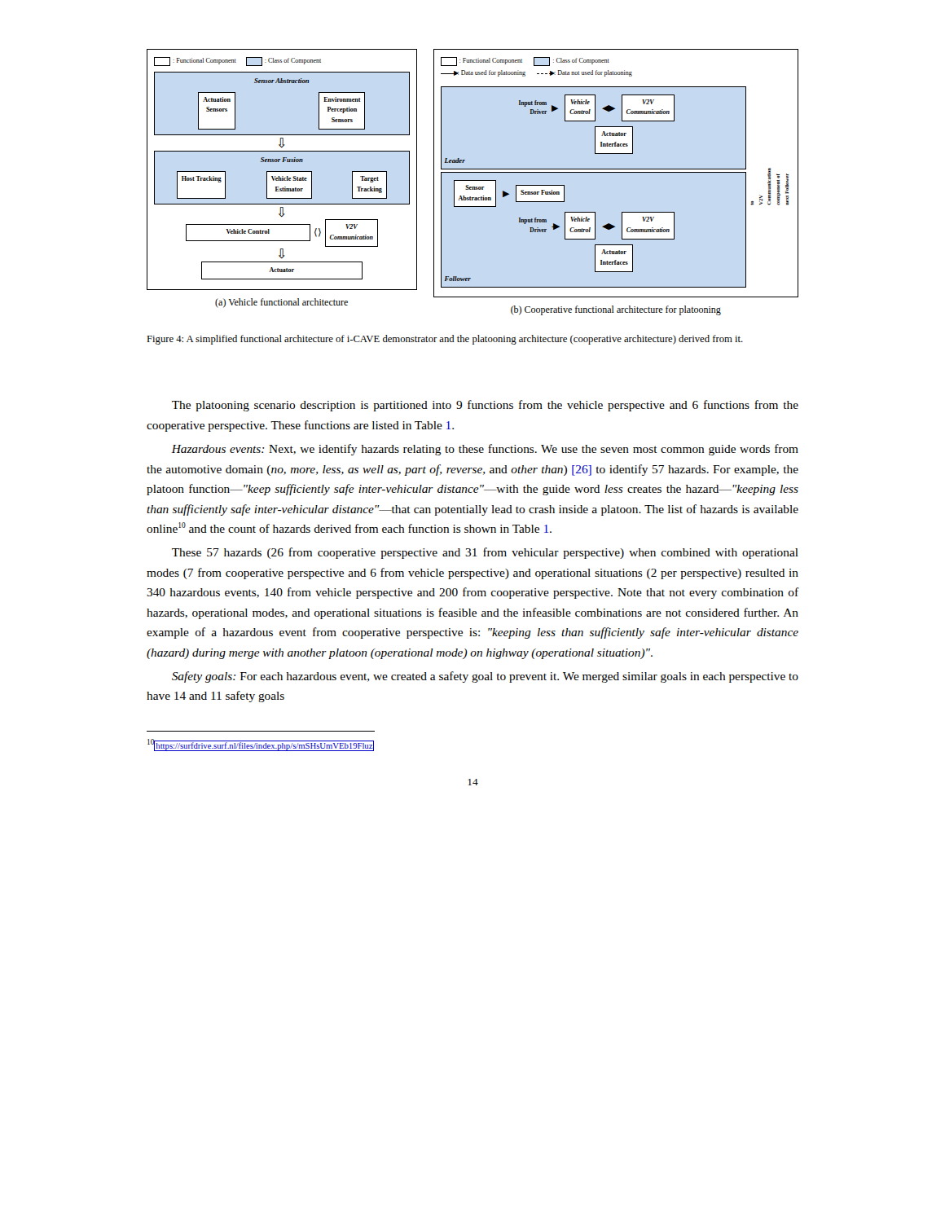: Functional Component
: Class of Component
Sensor Abstraction
Actuation
Sensors
Environment
Perception
Sensors
⇩
Sensor Fusion
Host Tracking
Vehicle State
Estimator
Target
Tracking
⇩
Vehicle Control
⟨⟩
V2V
Communication
⇩
Actuator
(a) Vehicle functional architecture
: Functional Component
: Class of Component
: Data used for platooning
: Data not used for platooning
Input from
Driver
▶
Vehicle
Control
◀▶
V2V
Communication
Actuator
Interfaces
Leader
Sensor
Abstraction
▶
Sensor Fusion
Input from
Driver
- ▶
Vehicle
Control
◀▶
V2V
Communication
Actuator
Interfaces
Follower
to
V2V
Communication
component of
next Follower
(b) Cooperative functional architecture for platooning
Figure 4: A simplified functional architecture of i-CAVE demonstrator and the platooning architecture (cooperative architecture) derived from it.
The platooning scenario description is partitioned into 9 functions from the vehicle perspective and 6 functions from the cooperative perspective. These functions are listed in Table 1.
Hazardous events: Next, we identify hazards relating to these functions. We use the seven most common guide words from the automotive domain (no, more, less, as well as, part of, reverse, and other than) [26] to identify 57 hazards. For example, the platoon function—"keep sufficiently safe inter-vehicular distance"—with the guide word less creates the hazard—"keeping less than sufficiently safe inter-vehicular distance"—that can potentially lead to crash inside a platoon. The list of hazards is available online10 and the count of hazards derived from each function is shown in Table 1.
These 57 hazards (26 from cooperative perspective and 31 from vehicular perspective) when combined with operational modes (7 from cooperative perspective and 6 from vehicle perspective) and operational situations (2 per perspective) resulted in 340 hazardous events, 140 from vehicle perspective and 200 from cooperative perspective. Note that not every combination of hazards, operational modes, and operational situations is feasible and the infeasible combinations are not considered further. An example of a hazardous event from cooperative perspective is: "keeping less than sufficiently safe inter-vehicular distance (hazard) during merge with another platoon (operational mode) on highway (operational situation)".
Safety goals: For each hazardous event, we created a safety goal to prevent it. We merged similar goals in each perspective to have 14 and 11 safety goals
10https://surfdrive.surf.nl/files/index.php/s/mSHsUmVEb19Fluz
14